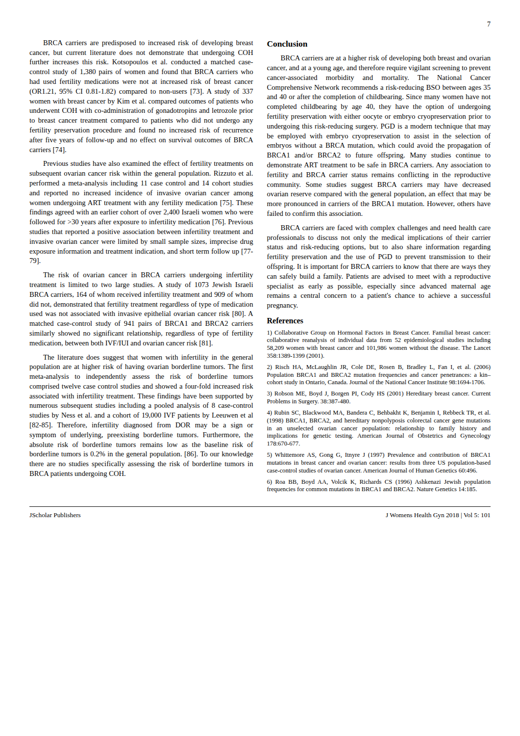7
BRCA carriers are predisposed to increased risk of developing breast cancer, but current literature does not demonstrate that undergoing COH further increases this risk. Kotsopoulos et al. conducted a matched case-control study of 1,380 pairs of women and found that BRCA carriers who had used fertility medications were not at increased risk of breast cancer (OR1.21, 95% CI 0.81-1.82) compared to non-users [73]. A study of 337 women with breast cancer by Kim et al. compared outcomes of patients who underwent COH with co-administration of gonadotropins and letrozole prior to breast cancer treatment compared to patients who did not undergo any fertility preservation procedure and found no increased risk of recurrence after five years of follow-up and no effect on survival outcomes of BRCA carriers [74].
Previous studies have also examined the effect of fertility treatments on subsequent ovarian cancer risk within the general population. Rizzuto et al. performed a meta-analysis including 11 case control and 14 cohort studies and reported no increased incidence of invasive ovarian cancer among women undergoing ART treatment with any fertility medication [75]. These findings agreed with an earlier cohort of over 2,400 Israeli women who were followed for >30 years after exposure to infertility medication [76]. Previous studies that reported a positive association between infertility treatment and invasive ovarian cancer were limited by small sample sizes, imprecise drug exposure information and treatment indication, and short term follow up [77-79].
The risk of ovarian cancer in BRCA carriers undergoing infertility treatment is limited to two large studies. A study of 1073 Jewish Israeli BRCA carriers, 164 of whom received infertility treatment and 909 of whom did not, demonstrated that fertility treatment regardless of type of medication used was not associated with invasive epithelial ovarian cancer risk [80]. A matched case-control study of 941 pairs of BRCA1 and BRCA2 carriers similarly showed no significant relationship, regardless of type of fertility medication, between both IVF/IUI and ovarian cancer risk [81].
The literature does suggest that women with infertility in the general population are at higher risk of having ovarian borderline tumors. The first meta-analysis to independently assess the risk of borderline tumors comprised twelve case control studies and showed a four-fold increased risk associated with infertility treatment. These findings have been supported by numerous subsequent studies including a pooled analysis of 8 case-control studies by Ness et al. and a cohort of 19,000 IVF patients by Leeuwen et al [82-85]. Therefore, infertility diagnosed from DOR may be a sign or symptom of underlying, preexisting borderline tumors. Furthermore, the absolute risk of borderline tumors remains low as the baseline risk of borderline tumors is 0.2% in the general population. [86]. To our knowledge there are no studies specifically assessing the risk of borderline tumors in BRCA patients undergoing COH.
Conclusion
BRCA carriers are at a higher risk of developing both breast and ovarian cancer, and at a young age, and therefore require vigilant screening to prevent cancer-associated morbidity and mortality. The National Cancer Comprehensive Network recommends a risk-reducing BSO between ages 35 and 40 or after the completion of childbearing. Since many women have not completed childbearing by age 40, they have the option of undergoing fertility preservation with either oocyte or embryo cryopreservation prior to undergoing this risk-reducing surgery. PGD is a modern technique that may be employed with embryo cryopreservation to assist in the selection of embryos without a BRCA mutation, which could avoid the propagation of BRCA1 and/or BRCA2 to future offspring. Many studies continue to demonstrate ART treatment to be safe in BRCA carriers. Any association to fertility and BRCA carrier status remains conflicting in the reproductive community. Some studies suggest BRCA carriers may have decreased ovarian reserve compared with the general population, an effect that may be more pronounced in carriers of the BRCA1 mutation. However, others have failed to confirm this association.
BRCA carriers are faced with complex challenges and need health care professionals to discuss not only the medical implications of their carrier status and risk-reducing options, but to also share information regarding fertility preservation and the use of PGD to prevent transmission to their offspring. It is important for BRCA carriers to know that there are ways they can safely build a family. Patients are advised to meet with a reproductive specialist as early as possible, especially since advanced maternal age remains a central concern to a patient's chance to achieve a successful pregnancy.
References
1) Collaborative Group on Hormonal Factors in Breast Cancer. Familial breast cancer: collaborative reanalysis of individual data from 52 epidemiological studies including 58,209 women with breast cancer and 101,986 women without the disease. The Lancet 358:1389-1399 (2001).
2) Risch HA, McLaughlin JR, Cole DE, Rosen B, Bradley L, Fan I, et al. (2006) Population BRCA1 and BRCA2 mutation frequencies and cancer penetrances: a kin–cohort study in Ontario, Canada. Journal of the National Cancer Institute 98:1694-1706.
3) Robson ME, Boyd J, Borgen PI, Cody HS (2001) Hereditary breast cancer. Current Problems in Surgery. 38:387-480.
4) Rubin SC, Blackwood MA, Bandera C, Behbakht K, Benjamin I, Rebbeck TR, et al. (1998) BRCA1, BRCA2, and hereditary nonpolyposis colorectal cancer gene mutations in an unselected ovarian cancer population: relationship to family history and implications for genetic testing. American Journal of Obstetrics and Gynecology 178:670-677.
5) Whittemore AS, Gong G, Itnyre J (1997) Prevalence and contribution of BRCA1 mutations in breast cancer and ovarian cancer: results from three US population-based case-control studies of ovarian cancer. American Journal of Human Genetics 60:496.
6) Roa BB, Boyd AA, Volcik K, Richards CS (1996) Ashkenazi Jewish population frequencies for common mutations in BRCA1 and BRCA2. Nature Genetics 14:185.
JScholar Publishers J Womens Health Gyn 2018 | Vol 5: 101